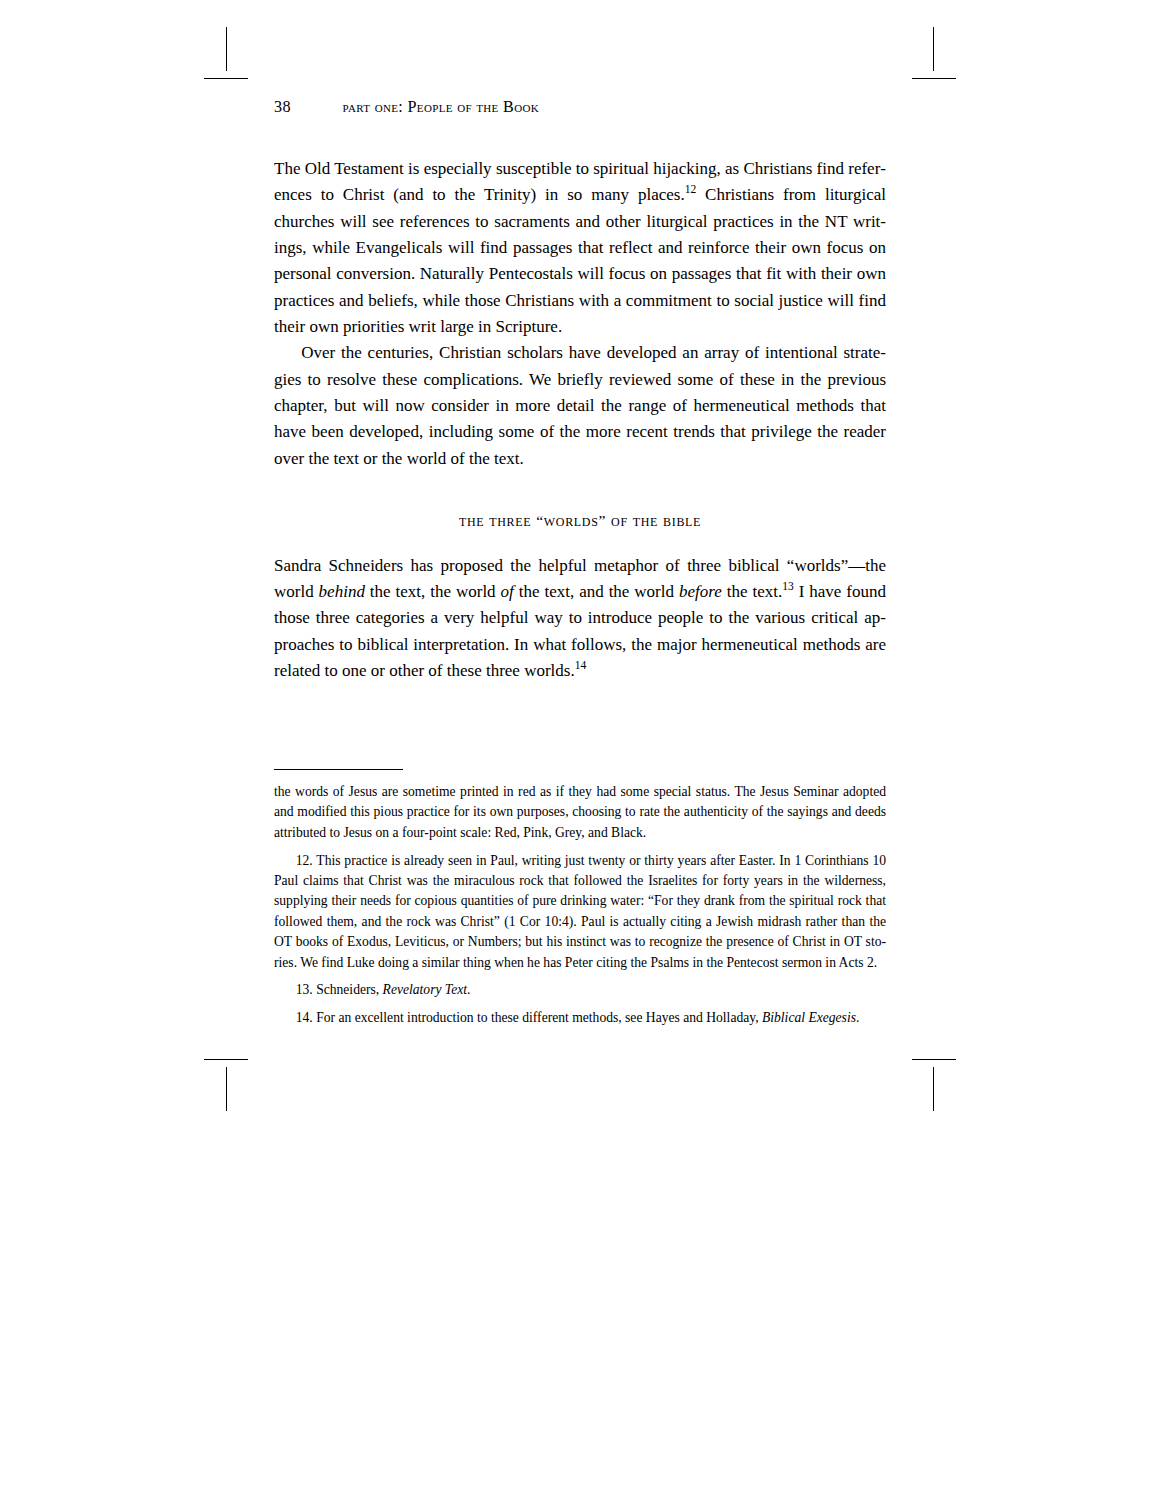38 part one: People of the Book
The Old Testament is especially susceptible to spiritual hijacking, as Christians find references to Christ (and to the Trinity) in so many places.12 Christians from liturgical churches will see references to sacraments and other liturgical practices in the NT writings, while Evangelicals will find passages that reflect and reinforce their own focus on personal conversion. Naturally Pentecostals will focus on passages that fit with their own practices and beliefs, while those Christians with a commitment to social justice will find their own priorities writ large in Scripture.
Over the centuries, Christian scholars have developed an array of intentional strategies to resolve these complications. We briefly reviewed some of these in the previous chapter, but will now consider in more detail the range of hermeneutical methods that have been developed, including some of the more recent trends that privilege the reader over the text or the world of the text.
The Three “Worlds” of the Bible
Sandra Schneiders has proposed the helpful metaphor of three biblical “worlds”—the world behind the text, the world of the text, and the world before the text.13 I have found those three categories a very helpful way to introduce people to the various critical approaches to biblical interpretation. In what follows, the major hermeneutical methods are related to one or other of these three worlds.14
the words of Jesus are sometime printed in red as if they had some special status. The Jesus Seminar adopted and modified this pious practice for its own purposes, choosing to rate the authenticity of the sayings and deeds attributed to Jesus on a four-point scale: Red, Pink, Grey, and Black.
12. This practice is already seen in Paul, writing just twenty or thirty years after Easter. In 1 Corinthians 10 Paul claims that Christ was the miraculous rock that followed the Israelites for forty years in the wilderness, supplying their needs for copious quantities of pure drinking water: “For they drank from the spiritual rock that followed them, and the rock was Christ” (1 Cor 10:4). Paul is actually citing a Jewish midrash rather than the OT books of Exodus, Leviticus, or Numbers; but his instinct was to recognize the presence of Christ in OT stories. We find Luke doing a similar thing when he has Peter citing the Psalms in the Pentecost sermon in Acts 2.
13. Schneiders, Revelatory Text.
14. For an excellent introduction to these different methods, see Hayes and Holladay, Biblical Exegesis.